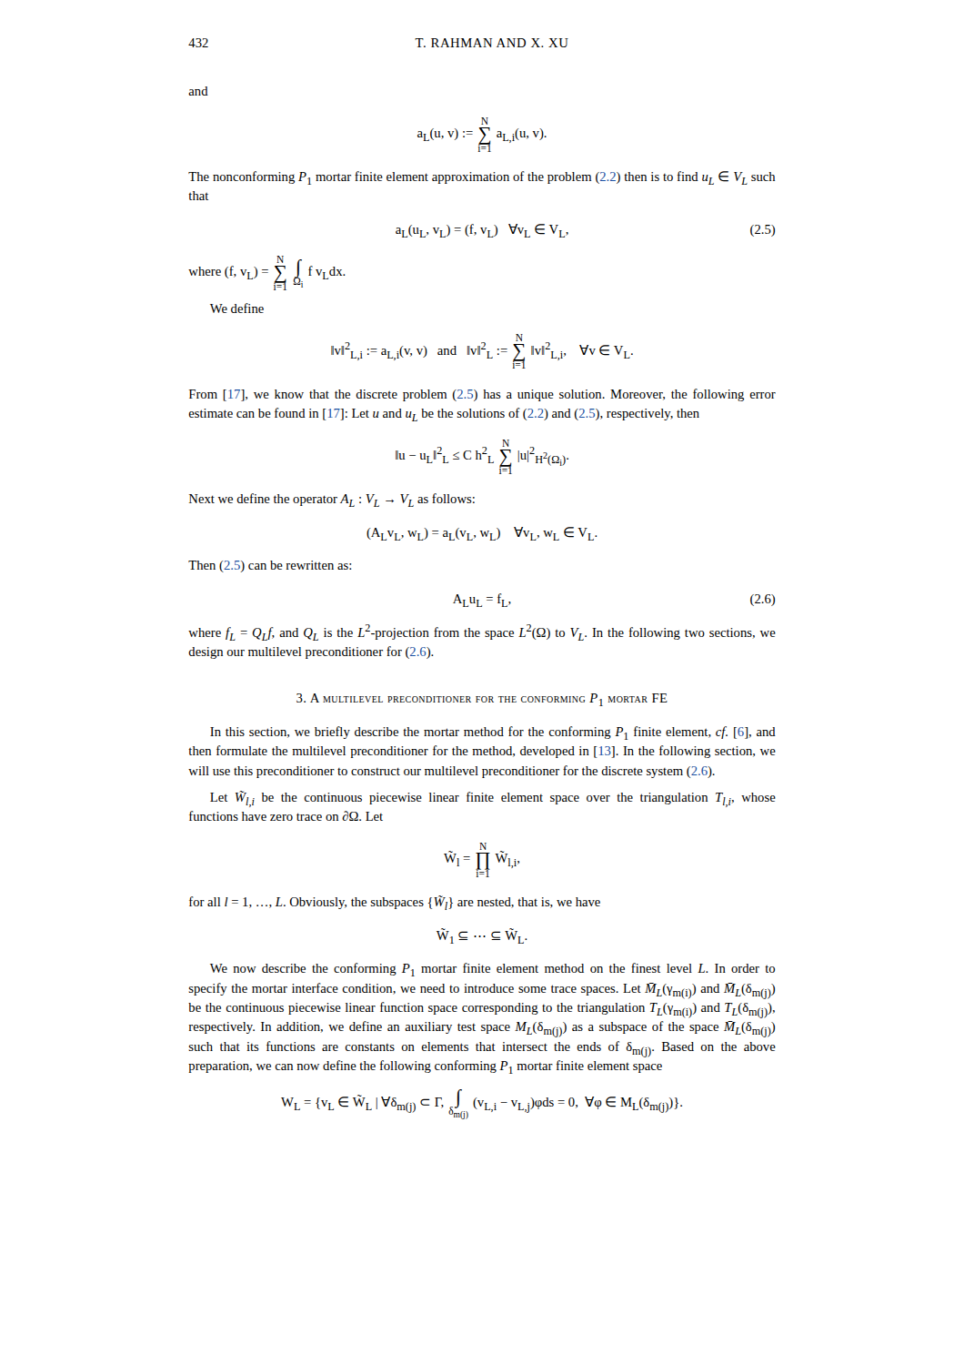432 T. RAHMAN AND X. XU
and
aL(u, v) := N∑i=1 aL,i(u, v).
The nonconforming P1 mortar finite element approximation of the problem (2.2) then is to find uL ∈ VL such that
aL(uL, vL) = (f, vL) ∀vL ∈ VL, (2.5)
where (f, vL) = N∑i=1 ∫Ωi f vLdx.
We define
‖v‖2L,i := aL,i(v, v) and ‖v‖2L := N∑i=1 ‖v‖2L,i, ∀v ∈ VL.
From [17], we know that the discrete problem (2.5) has a unique solution. Moreover, the following error estimate can be found in [17]: Let u and uL be the solutions of (2.2) and (2.5), respectively, then
‖u − uL‖2L ≤ C h2L N∑i=1 |u|2H2(Ωi).
Next we define the operator AL : VL → VL as follows:
(ALvL, wL) = aL(vL, wL) ∀vL, wL ∈ VL.
Then (2.5) can be rewritten as:
ALuL = fL, (2.6)
where fL = QLf, and QL is the L2-projection from the space L2(Ω) to VL. In the following two sections, we design our multilevel preconditioner for (2.6).
3. A multilevel preconditioner for the conforming P1 mortar FE
In this section, we briefly describe the mortar method for the conforming P1 finite element, cf. [6], and then formulate the multilevel preconditioner for the method, developed in [13]. In the following section, we will use this preconditioner to construct our multilevel preconditioner for the discrete system (2.6).
Let W̃l,i be the continuous piecewise linear finite element space over the triangulation Tl,i, whose functions have zero trace on ∂Ω. Let
W̃l = N∏i=1 W̃l,i,
for all l = 1, …, L. Obviously, the subspaces {W̃l} are nested, that is, we have
W̃1 ⊆ ⋯ ⊆ W̃L.
We now describe the conforming P1 mortar finite element method on the finest level L. In order to specify the mortar interface condition, we need to introduce some trace spaces. Let M̄L(γm(i)) and M̄L(δm(j)) be the continuous piecewise linear function space corresponding to the triangulation TL(γm(i)) and TL(δm(j)), respectively. In addition, we define an auxiliary test space ML(δm(j)) as a subspace of the space M̄L(δm(j)) such that its functions are constants on elements that intersect the ends of δm(j). Based on the above preparation, we can now define the following conforming P1 mortar finite element space
WL = {vL ∈ W̃L | ∀δm(j) ⊂ Γ, ∫δm(j) (vL,i − vL,j)φds = 0, ∀φ ∈ ML(δm(j))}.